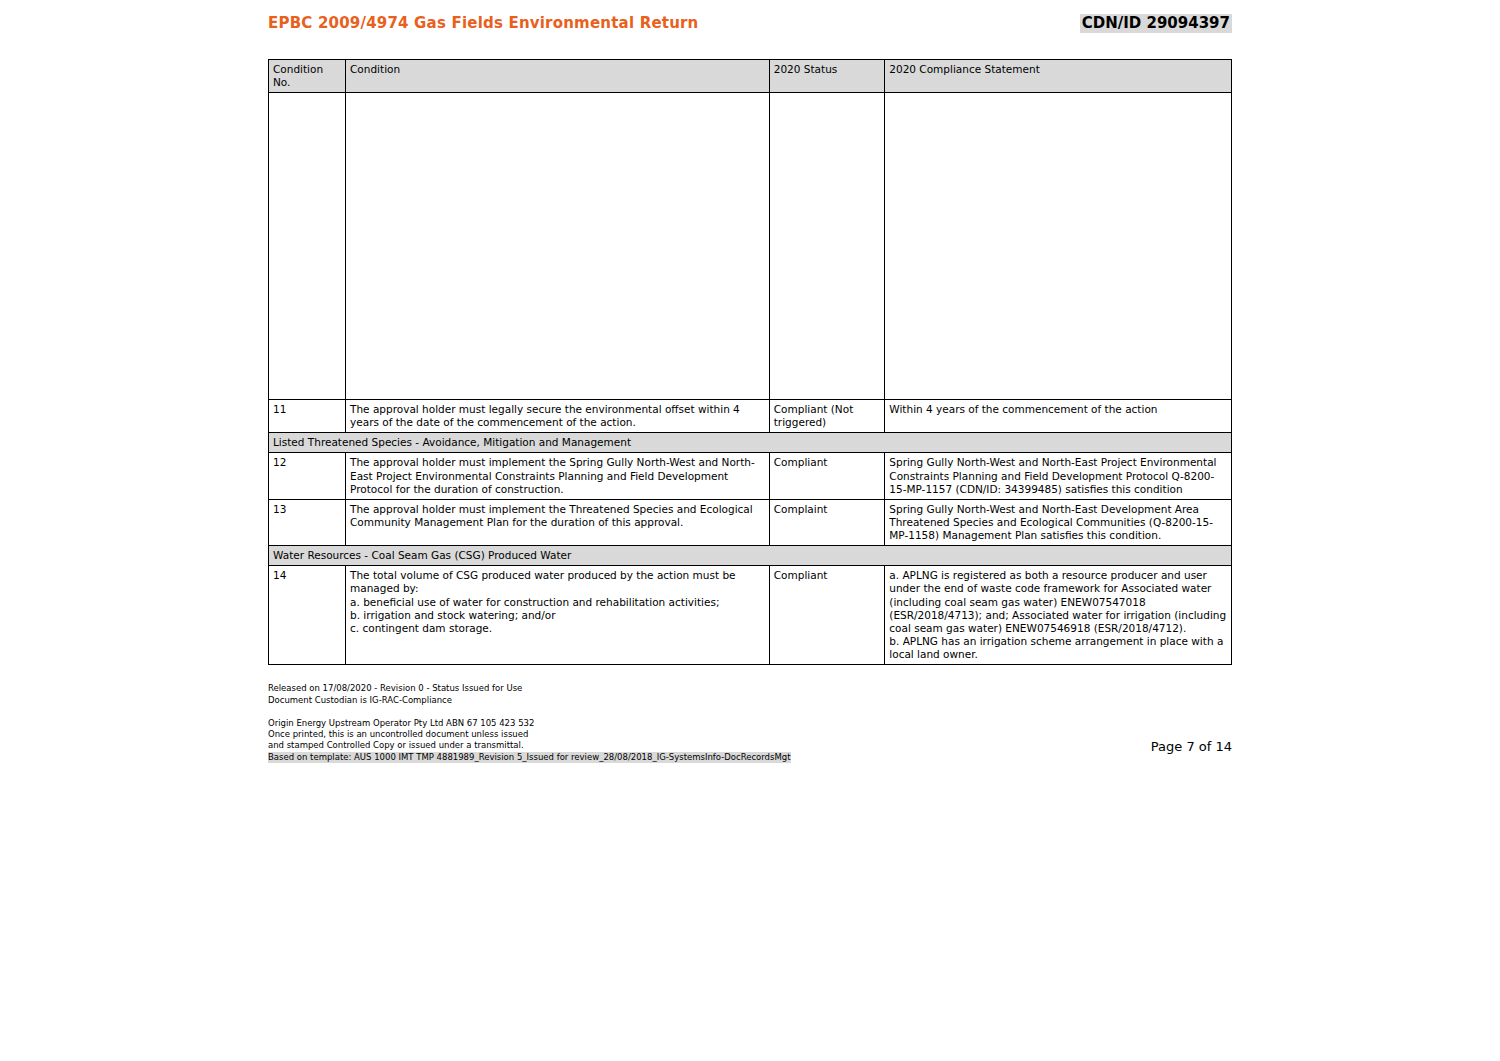EPBC 2009/4974 Gas Fields Environmental Return
CDN/ID 29094397
| Condition No. | Condition | 2020 Status | 2020 Compliance Statement |
| --- | --- | --- | --- |
| 11 | The approval holder must legally secure the environmental offset within 4 years of the date of the commencement of the action. | Compliant (Not triggered) | Within 4 years of the commencement of the action |
| Listed Threatened Species - Avoidance, Mitigation and Management |
| 12 | The approval holder must implement the Spring Gully North-West and North-East Project Environmental Constraints Planning and Field Development Protocol for the duration of construction. | Compliant | Spring Gully North-West and North-East Project Environmental Constraints Planning and Field Development Protocol Q-8200-15-MP-1157 (CDN/ID: 34399485) satisfies this condition |
| 13 | The approval holder must implement the Threatened Species and Ecological Community Management Plan for the duration of this approval. | Complaint | Spring Gully North-West and North-East Development Area Threatened Species and Ecological Communities (Q-8200-15-MP-1158) Management Plan satisfies this condition. |
| Water Resources - Coal Seam Gas (CSG) Produced Water |
| 14 | The total volume of CSG produced water produced by the action must be managed by: a. beneficial use of water for construction and rehabilitation activities; b. irrigation and stock watering; and/or c. contingent dam storage. | Compliant | a. APLNG is registered as both a resource producer and user under the end of waste code framework for Associated water (including coal seam gas water) ENEW07547018 (ESR/2018/4713); and; Associated water for irrigation (including coal seam gas water) ENEW07546918 (ESR/2018/4712). b. APLNG has an irrigation scheme arrangement in place with a local land owner. |
Released on 17/08/2020 - Revision 0 - Status Issued for Use Document Custodian is IG-RAC-Compliance
Origin Energy Upstream Operator Pty Ltd ABN 67 105 423 532 Once printed, this is an uncontrolled document unless issued and stamped Controlled Copy or issued under a transmittal. Based on template: AUS 1000 IMT TMP 4881989_Revision 5_Issued for review_28/08/2018_IG-SystemsInfo-DocRecordsMgt
Page 7 of 14